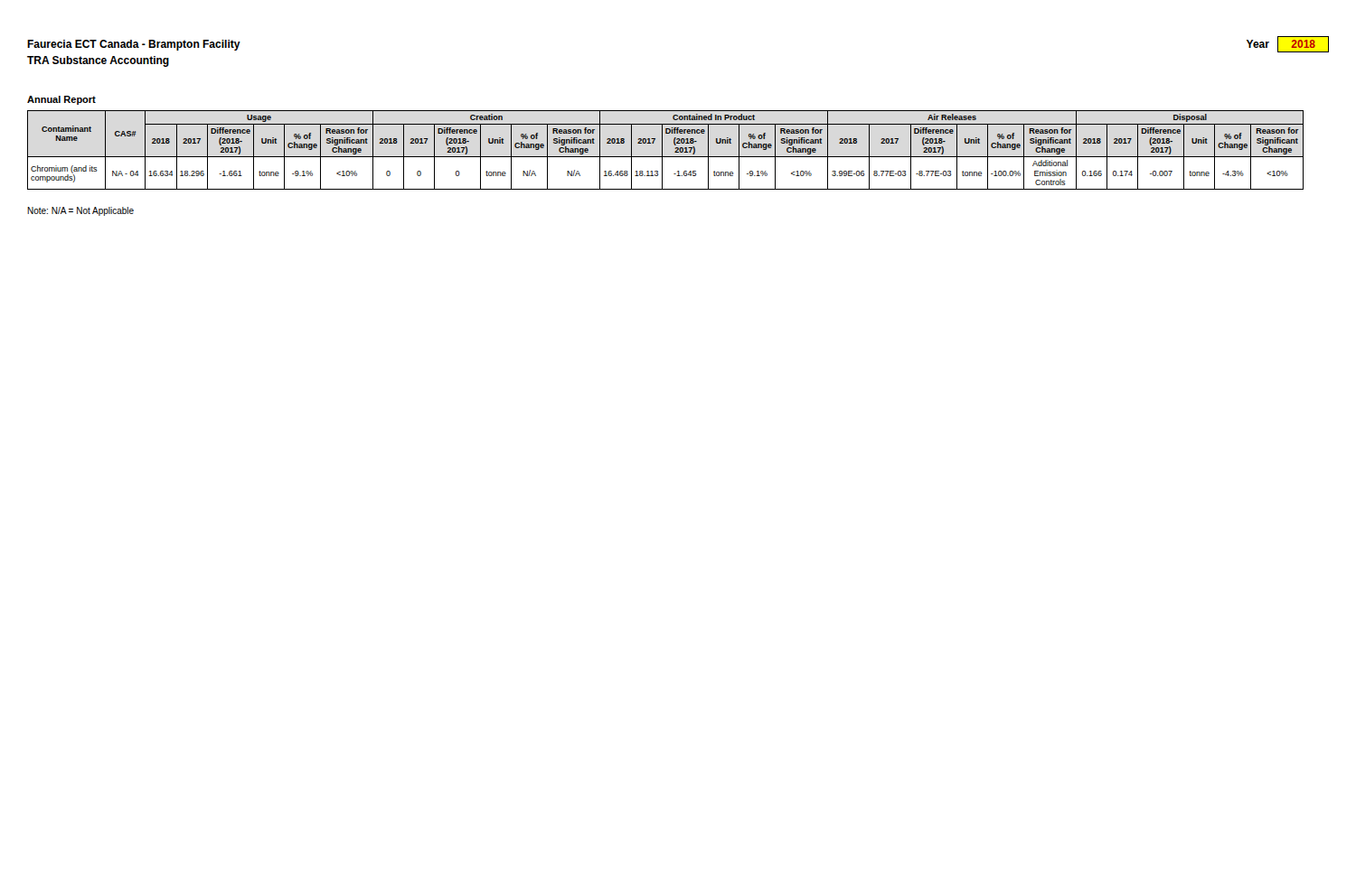Faurecia ECT Canada - Brampton Facility
TRA Substance Accounting
Year 2018
Annual Report
| Contaminant Name | CAS# | Usage | Creation | Contained In Product | Air Releases | Disposal |
| --- | --- | --- | --- | --- | --- | --- |
| 2018 | 2017 | Difference (2018-2017) | Unit | % of Change | Reason for Significant Change | 2018 | 2017 | Difference (2018-2017) | Unit | % of Change | Reason for Significant Change | 2018 | 2017 | Difference (2018-2017) | Unit | % of Change | Reason for Significant Change | 2018 | 2017 | Difference (2018-2017) | Unit | % of Change | Reason for Significant Change | 2018 | 2017 | Difference (2018-2017) | Unit | % of Change | Reason for Significant Change |
| Chromium (and its compounds) | NA - 04 | 16.634 | 18.296 | -1.661 | tonne | -9.1% | <10% | 0 | 0 | 0 | tonne | N/A | N/A | 16.468 | 18.113 | -1.645 | tonne | -9.1% | <10% | 3.99E-06 | 8.77E-03 | -8.77E-03 | tonne | -100.0% | Additional Emission Controls | 0.166 | 0.174 | -0.007 | tonne | -4.3% | <10% |
Note: N/A = Not Applicable